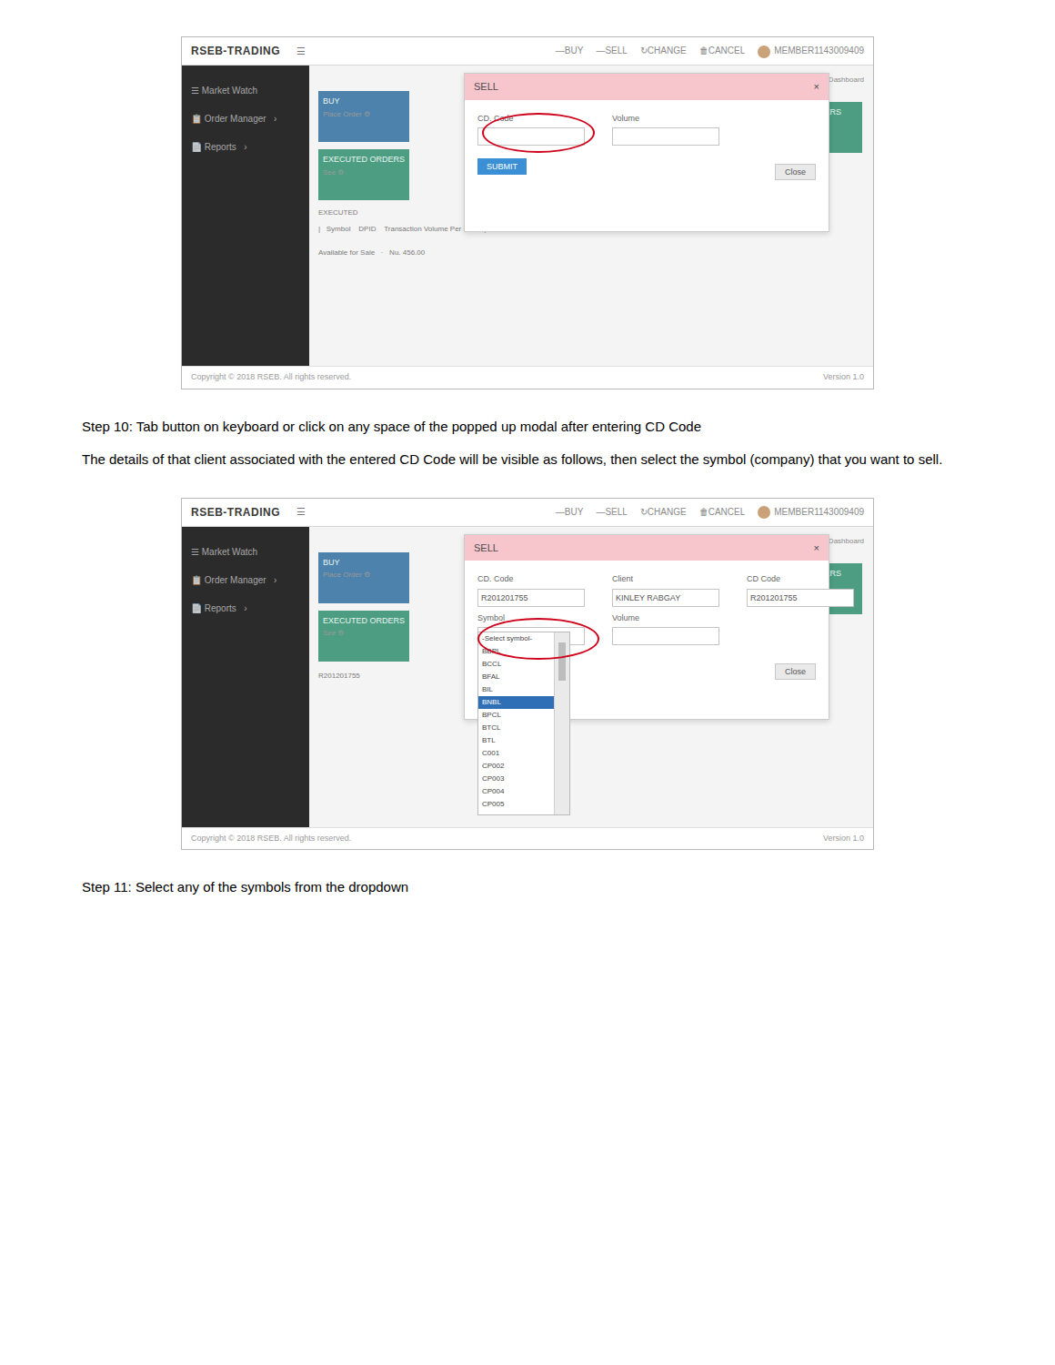RSEB-TRADING ☰ —BUY —SELL ↻CHANGE 🗑CANCEL MEMBER1143009409
☰ Market Watch
📋 Order Manager ›
📄 Reports ›
☉ Home Dashboard
BUY
Place Order ⚙
EXECUTED ORDERS
See ⚙
EXECUTED
| Symbol DPID Transaction Volume Per Sale | 2014
Available for Sale · Nu. 456.00
MARKET WATCH
See ⚙
PENDING ORDERS
See ⚙
SELL ×
CD. Code
Volume
SUBMIT Close
Copyright © 2018 RSEB. All rights reserved. Version 1.0
Step 10: Tab button on keyboard or click on any space of the popped up modal after entering CD Code
The details of that client associated with the entered CD Code will be visible as follows, then select the symbol (company) that you want to sell.
RSEB-TRADING ☰ —BUY —SELL ↻CHANGE 🗑CANCEL MEMBER1143009409
☰ Market Watch
📋 Order Manager ›
📄 Reports ›
☉ Home Dashboard
BUY
Place Order ⚙
EXECUTED ORDERS
See ⚙
R201201755
MARKET WATCH
See ⚙
PENDING ORDERS
See ⚙
SELL ×
CD. Code
Client
CD Code
Symbol
Volume
Close
-Select symbol-
BBPL
BCCL
BFAL
BIL
BNBL
BPCL
BTCL
BTL
C001
CP002
CP003
CP004
CP005
CP006
CP007
DFAL
DPL
DPNB
DPOP
Copyright © 2018 RSEB. All rights reserved. Version 1.0
Step 11: Select any of the symbols from the dropdown